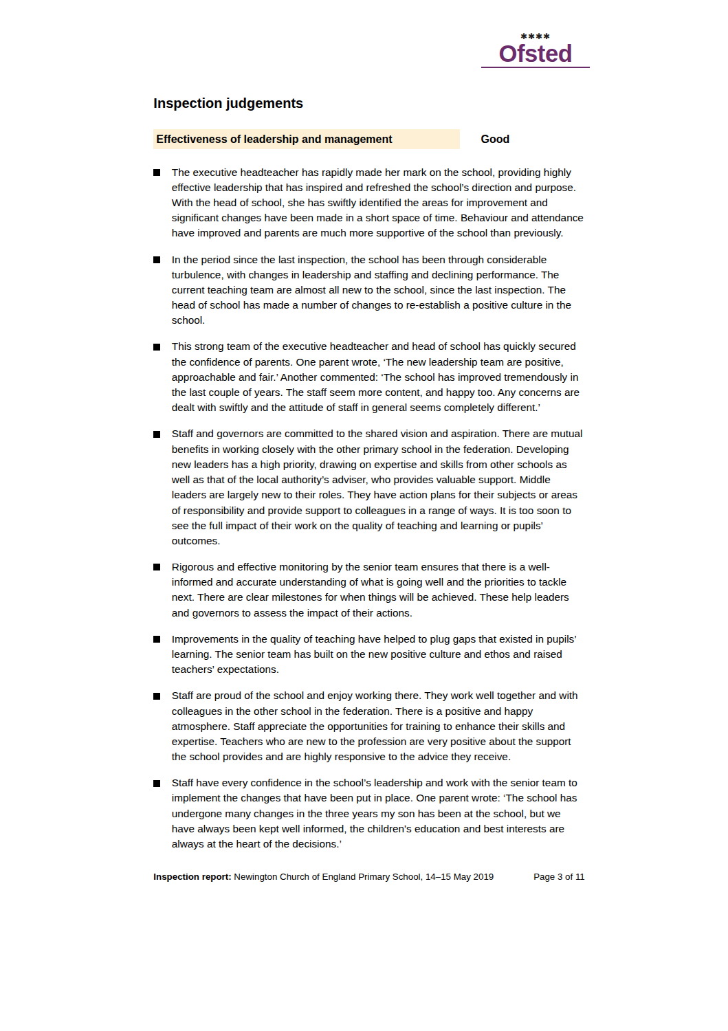✱✱✱✱
Ofsted
Inspection judgements
Effectiveness of leadership and management
Good
The executive headteacher has rapidly made her mark on the school, providing highly effective leadership that has inspired and refreshed the school’s direction and purpose. With the head of school, she has swiftly identified the areas for improvement and significant changes have been made in a short space of time. Behaviour and attendance have improved and parents are much more supportive of the school than previously.
In the period since the last inspection, the school has been through considerable turbulence, with changes in leadership and staffing and declining performance. The current teaching team are almost all new to the school, since the last inspection. The head of school has made a number of changes to re-establish a positive culture in the school.
This strong team of the executive headteacher and head of school has quickly secured the confidence of parents. One parent wrote, ‘The new leadership team are positive, approachable and fair.’ Another commented: ‘The school has improved tremendously in the last couple of years. The staff seem more content, and happy too. Any concerns are dealt with swiftly and the attitude of staff in general seems completely different.’
Staff and governors are committed to the shared vision and aspiration. There are mutual benefits in working closely with the other primary school in the federation. Developing new leaders has a high priority, drawing on expertise and skills from other schools as well as that of the local authority’s adviser, who provides valuable support. Middle leaders are largely new to their roles. They have action plans for their subjects or areas of responsibility and provide support to colleagues in a range of ways. It is too soon to see the full impact of their work on the quality of teaching and learning or pupils’ outcomes.
Rigorous and effective monitoring by the senior team ensures that there is a well-informed and accurate understanding of what is going well and the priorities to tackle next. There are clear milestones for when things will be achieved. These help leaders and governors to assess the impact of their actions.
Improvements in the quality of teaching have helped to plug gaps that existed in pupils’ learning. The senior team has built on the new positive culture and ethos and raised teachers’ expectations.
Staff are proud of the school and enjoy working there. They work well together and with colleagues in the other school in the federation. There is a positive and happy atmosphere. Staff appreciate the opportunities for training to enhance their skills and expertise. Teachers who are new to the profession are very positive about the support the school provides and are highly responsive to the advice they receive.
Staff have every confidence in the school’s leadership and work with the senior team to implement the changes that have been put in place. One parent wrote: ‘The school has undergone many changes in the three years my son has been at the school, but we have always been kept well informed, the children's education and best interests are always at the heart of the decisions.’
Inspection report: Newington Church of England Primary School, 14–15 May 2019
Page 3 of 11